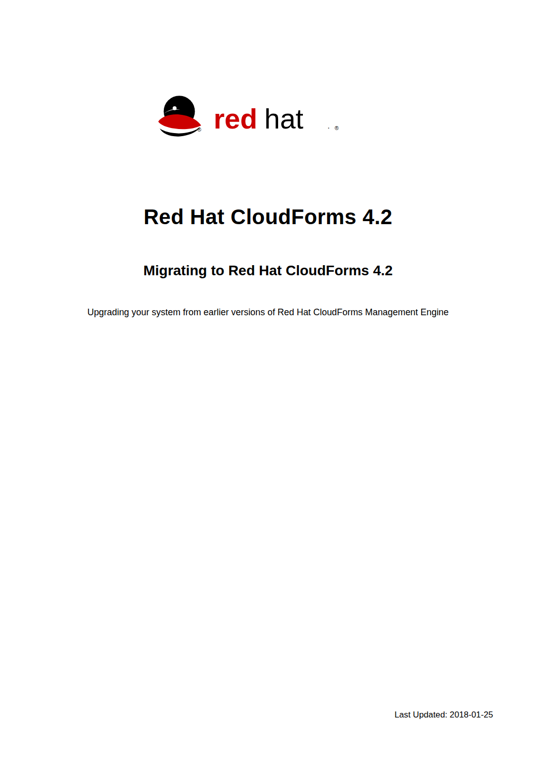® red hat . ®
Red Hat CloudForms 4.2
Migrating to Red Hat CloudForms 4.2
Upgrading your system from earlier versions of Red Hat CloudForms Management Engine
Last Updated: 2018-01-25